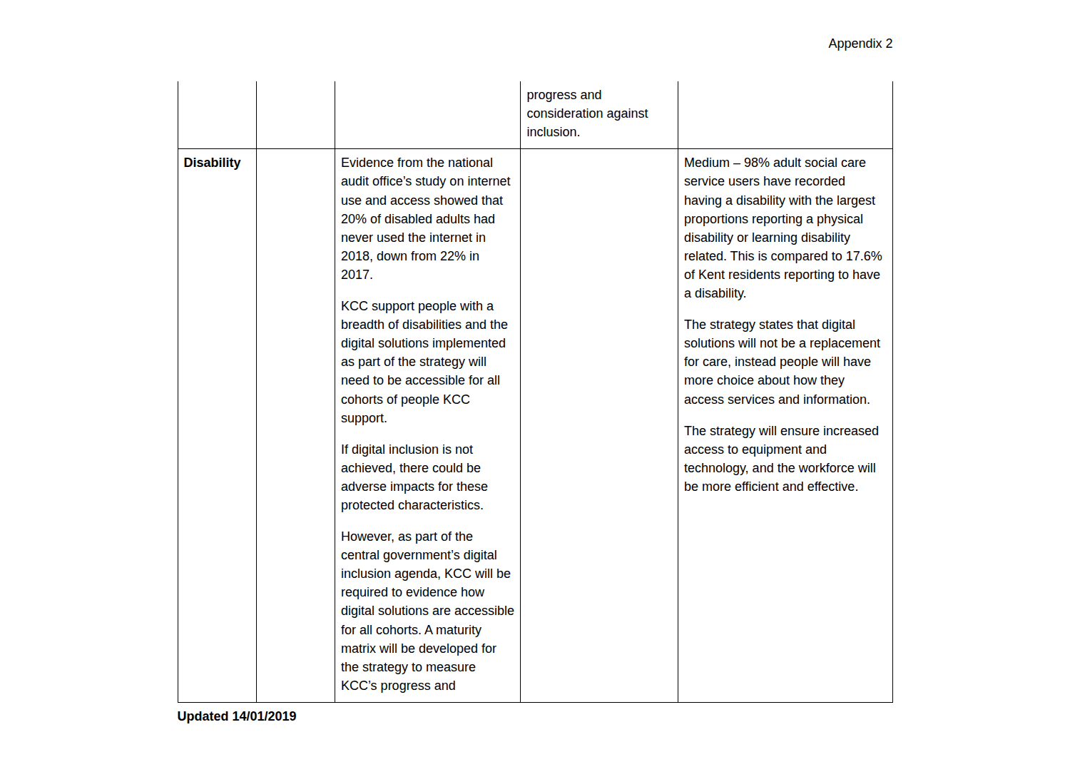Appendix 2
| | | | progress and consideration against inclusion. | |
| Disability | | Evidence from the national audit office’s study on internet use and access showed that 20% of disabled adults had never used the internet in 2018, down from 22% in 2017. KCC support people with a breadth of disabilities and the digital solutions implemented as part of the strategy will need to be accessible for all cohorts of people KCC support. If digital inclusion is not achieved, there could be adverse impacts for these protected characteristics. However, as part of the central government’s digital inclusion agenda, KCC will be required to evidence how digital solutions are accessible for all cohorts. A maturity matrix will be developed for the strategy to measure KCC’s progress and | | Medium – 98% adult social care service users have recorded having a disability with the largest proportions reporting a physical disability or learning disability related. This is compared to 17.6% of Kent residents reporting to have a disability. The strategy states that digital solutions will not be a replacement for care, instead people will have more choice about how they access services and information. The strategy will ensure increased access to equipment and technology, and the workforce will be more efficient and effective. |
Updated 14/01/2019